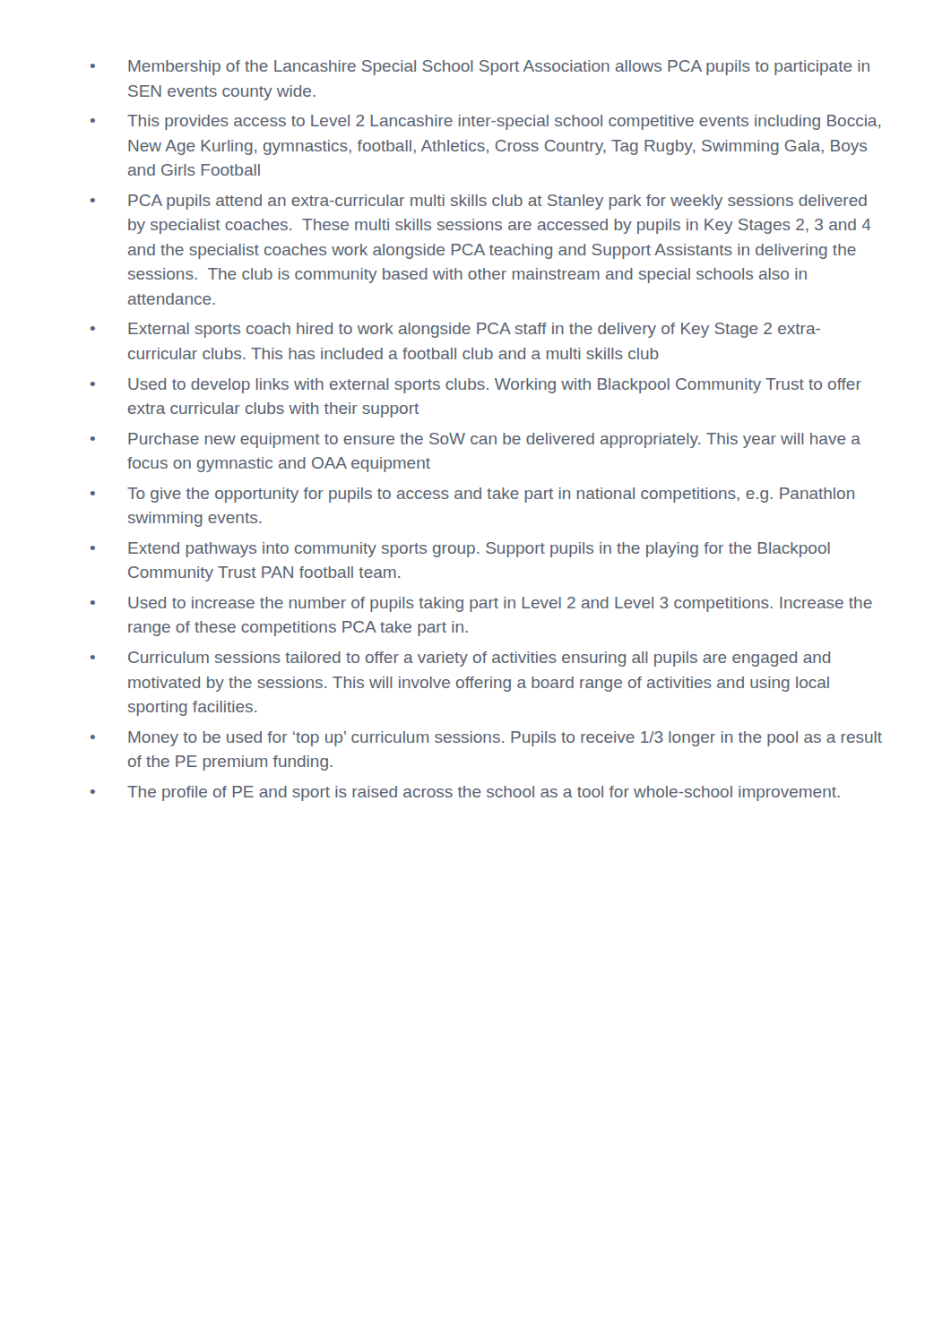Membership of the Lancashire Special School Sport Association allows PCA pupils to participate in SEN events county wide.
This provides access to Level 2 Lancashire inter-special school competitive events including Boccia, New Age Kurling, gymnastics, football, Athletics, Cross Country, Tag Rugby, Swimming Gala, Boys and Girls Football
PCA pupils attend an extra-curricular multi skills club at Stanley park for weekly sessions delivered by specialist coaches. These multi skills sessions are accessed by pupils in Key Stages 2, 3 and 4 and the specialist coaches work alongside PCA teaching and Support Assistants in delivering the sessions. The club is community based with other mainstream and special schools also in attendance.
External sports coach hired to work alongside PCA staff in the delivery of Key Stage 2 extra-curricular clubs. This has included a football club and a multi skills club
Used to develop links with external sports clubs. Working with Blackpool Community Trust to offer extra curricular clubs with their support
Purchase new equipment to ensure the SoW can be delivered appropriately. This year will have a focus on gymnastic and OAA equipment
To give the opportunity for pupils to access and take part in national competitions, e.g. Panathlon swimming events.
Extend pathways into community sports group. Support pupils in the playing for the Blackpool Community Trust PAN football team.
Used to increase the number of pupils taking part in Level 2 and Level 3 competitions. Increase the range of these competitions PCA take part in.
Curriculum sessions tailored to offer a variety of activities ensuring all pupils are engaged and motivated by the sessions. This will involve offering a board range of activities and using local sporting facilities.
Money to be used for ‘top up’ curriculum sessions. Pupils to receive 1/3 longer in the pool as a result of the PE premium funding.
The profile of PE and sport is raised across the school as a tool for whole-school improvement.